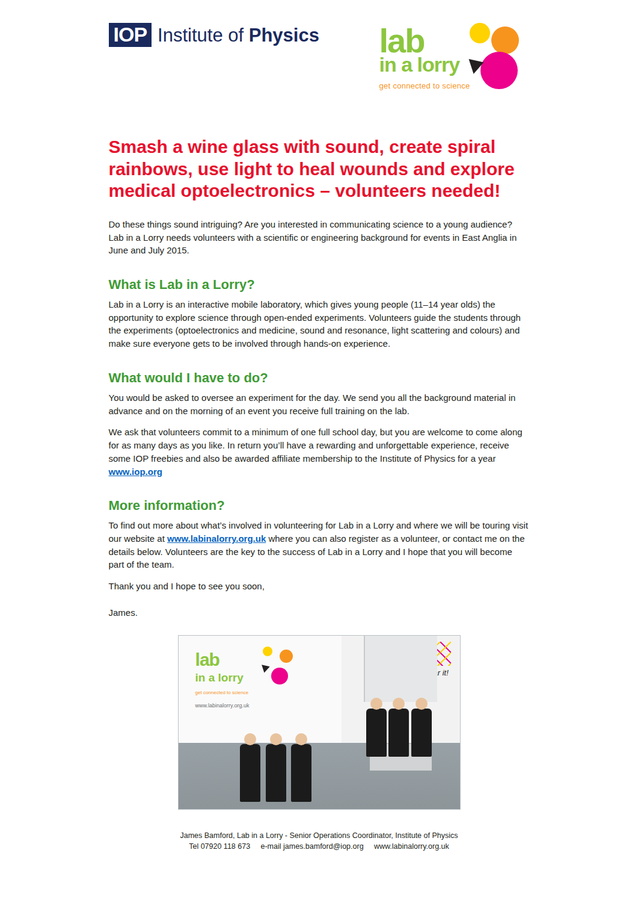IOP Institute of Physics
lab in a lorry get connected to science
Smash a wine glass with sound, create spiral rainbows, use light to heal wounds and explore medical optoelectronics – volunteers needed!
Do these things sound intriguing? Are you interested in communicating science to a young audience? Lab in a Lorry needs volunteers with a scientific or engineering background for events in East Anglia in June and July 2015.
What is Lab in a Lorry?
Lab in a Lorry is an interactive mobile laboratory, which gives young people (11–14 year olds) the opportunity to explore science through open-ended experiments. Volunteers guide the students through the experiments (optoelectronics and medicine, sound and resonance, light scattering and colours) and make sure everyone gets to be involved through hands-on experience.
What would I have to do?
You would be asked to oversee an experiment for the day. We send you all the background material in advance and on the morning of an event you receive full training on the lab.
We ask that volunteers commit to a minimum of one full school day, but you are welcome to come along for as many days as you like. In return you’ll have a rewarding and unforgettable experience, receive some IOP freebies and also be awarded affiliate membership to the Institute of Physics for a year www.iop.org
More information?
To find out more about what’s involved in volunteering for Lab in a Lorry and where we will be touring visit our website at www.labinalorry.org.uk where you can also register as a volunteer, or contact me on the details below. Volunteers are the key to the success of Lab in a Lorry and I hope that you will become part of the team.
Thank you and I hope to see you soon,
James.
lab in a lorry get connected to science www.labinalorry.org.uk
hear it!
James Bamford, Lab in a Lorry - Senior Operations Coordinator, Institute of Physics
Tel 07920 118 673 e-mail james.bamford@iop.org www.labinalorry.org.uk